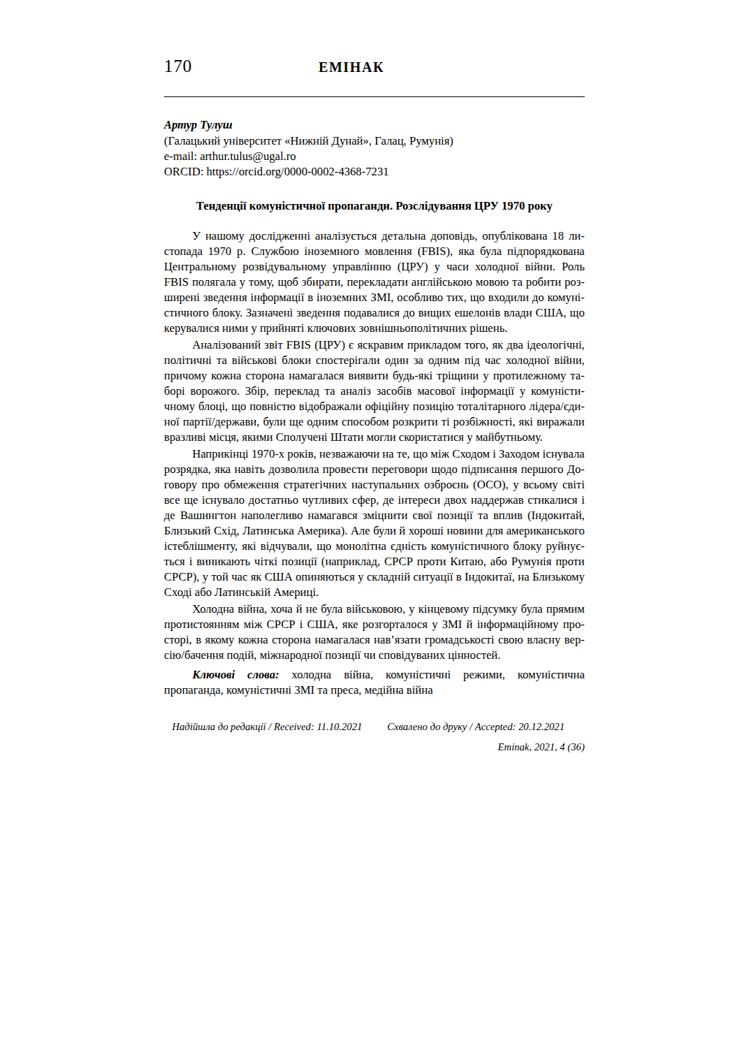170
ЕМІНАК
Артур Тулуш
(Галацький університет «Нижній Дунай», Галац, Румунія)
e-mail: arthur.tulus@ugal.ro
ORCID: https://orcid.org/0000-0002-4368-7231
Тенденції комуністичної пропаганди. Розслідування ЦРУ 1970 року
У нашому дослідженні аналізується детальна доповідь, опублікована 18 листопада 1970 р. Службою іноземного мовлення (FBIS), яка була підпорядкована Центральному розвідувальному управлінню (ЦРУ) у часи холодної війни. Роль FBIS полягала у тому, щоб збирати, перекладати англійською мовою та робити розширені зведення інформації в іноземних ЗМІ, особливо тих, що входили до комуністичного блоку. Зазначені зведення подавалися до вищих ешелонів влади США, що керувалися ними у прийняті ключових зовнішньополітичних рішень.
Аналізований звіт FBIS (ЦРУ) є яскравим прикладом того, як два ідеологічні, політичні та військові блоки спостерігали один за одним під час холодної війни, причому кожна сторона намагалася виявити будь-які тріщини у протилежному таборі ворожого. Збір, переклад та аналіз засобів масової інформації у комуністичному блоці, що повністю відображали офіційну позицію тоталітарного лідера/єдиної партії/держави, були ще одним способом розкрити ті розбіжності, які виражали вразливі місця, якими Сполучені Штати могли скористатися у майбутньому.
Наприкінці 1970-х років, незважаючи на те, що між Сходом і Заходом існувала розрядка, яка навіть дозволила провести переговори щодо підписання першого Договору про обмеження стратегічних наступальних озброєнь (ОСО), у всьому світі все ще існувало достатньо чутливих сфер, де інтереси двох наддержав стикалися і де Вашингтон наполегливо намагався зміцнити свої позиції та вплив (Індокитай, Близький Схід, Латинська Америка). Але були й хороші новини для американського істеблішменту, які відчували, що монолітна єдність комуністичного блоку руйнується і виникають чіткі позиції (наприклад, СРСР проти Китаю, або Румунія проти СРСР), у той час як США опиняються у складній ситуації в Індокитаї, на Близькому Сході або Латинській Америці.
Холодна війна, хоча й не була військовою, у кінцевому підсумку була прямим протистоянням між СРСР і США, яке розгорталося у ЗМІ й інформаційному просторі, в якому кожна сторона намагалася нав’язати громадськості свою власну версію/бачення подій, міжнародної позиції чи сповідуваних цінностей.
Ключові слова: холодна війна, комуністичні режими, комуністична пропаганда, комуністичні ЗМІ та преса, медійна війна
Надійшла до редакції / Received: 11.10.2021
Схвалено до друку / Accepted: 20.12.2021
Eminak, 2021, 4 (36)